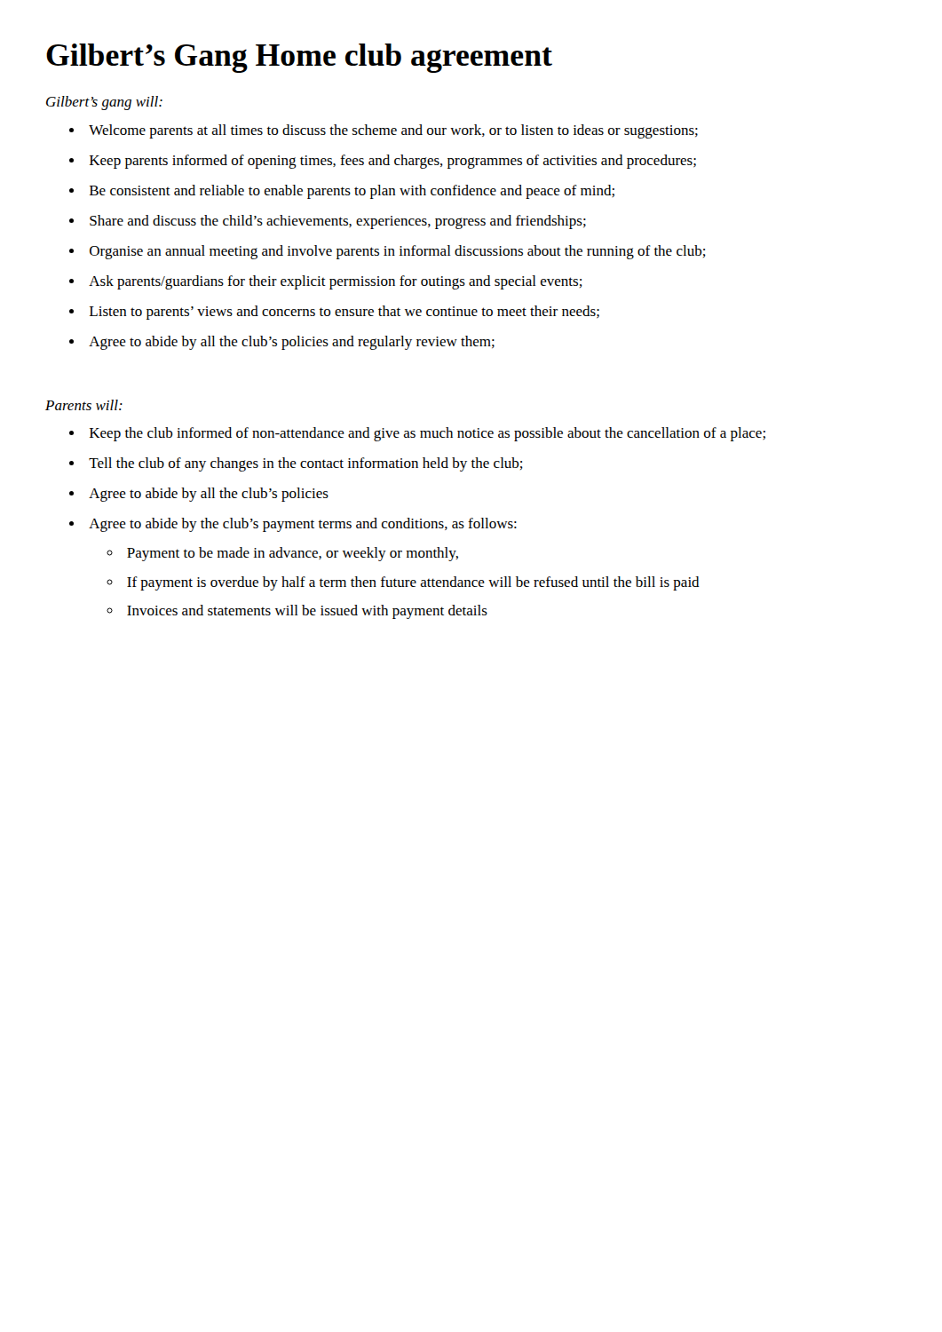Gilbert’s Gang Home club agreement
Gilbert’s gang will:
Welcome parents at all times to discuss the scheme and our work, or to listen to ideas or suggestions;
Keep parents informed of opening times, fees and charges, programmes of activities and procedures;
Be consistent and reliable to enable parents to plan with confidence and peace of mind;
Share and discuss the child’s achievements, experiences, progress and friendships;
Organise an annual meeting and involve parents in informal discussions about the running of the club;
Ask parents/guardians for their explicit permission for outings and special events;
Listen to parents’ views and concerns to ensure that we continue to meet their needs;
Agree to abide by all the club’s policies and regularly review them;
Parents will:
Keep the club informed of non-attendance and give as much notice as possible about the cancellation of a place;
Tell the club of any changes in the contact information held by the club;
Agree to abide by all the club’s policies
Agree to abide by the club’s payment terms and conditions, as follows:
Payment to be made in advance, or weekly or monthly,
If payment is overdue by half a term then future attendance will be refused until the bill is paid
Invoices and statements will be issued with payment details